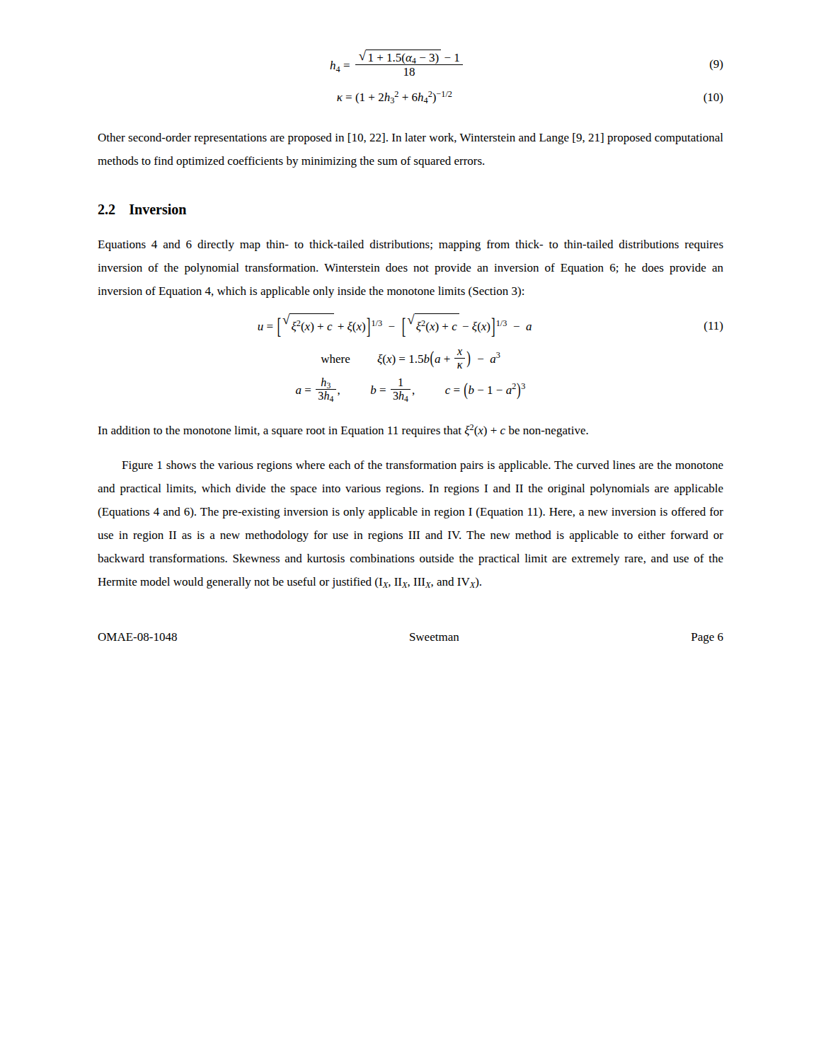h4 = 1 + 1.5(α4 − 3) − 1 18
(9)
κ = (1 + 2h32 + 6h42)−1/2
(10)
Other second-order representations are proposed in [10, 22]. In later work, Winterstein and Lange [9, 21] proposed computational methods to find optimized coefficients by minimizing the sum of squared errors.
2.2 Inversion
Equations 4 and 6 directly map thin- to thick-tailed distributions; mapping from thick- to thin-tailed distributions requires inversion of the polynomial transformation. Winterstein does not provide an inversion of Equation 6; he does provide an inversion of Equation 4, which is applicable only inside the monotone limits (Section 3):
u = [ξ2(x) + c + ξ(x)]1/3 − [ξ2(x) + c − ξ(x)]1/3 − a
(11)
where   ξ(x) = 1.5b(a + xκ) − a3
a = h33h4,    b = 13h4,    c = (b − 1 − a2)3
In addition to the monotone limit, a square root in Equation 11 requires that ξ2(x) + c be non-negative.
  Figure 1 shows the various regions where each of the transformation pairs is applicable. The curved lines are the monotone and practical limits, which divide the space into various regions. In regions I and II the original polynomials are applicable (Equations 4 and 6). The pre-existing inversion is only applicable in region I (Equation 11). Here, a new inversion is offered for use in region II as is a new methodology for use in regions III and IV. The new method is applicable to either forward or backward transformations. Skewness and kurtosis combinations outside the practical limit are extremely rare, and use of the Hermite model would generally not be useful or justified (IX, IIX, IIIX, and IVX).
OMAE-08-1048
Sweetman
Page 6